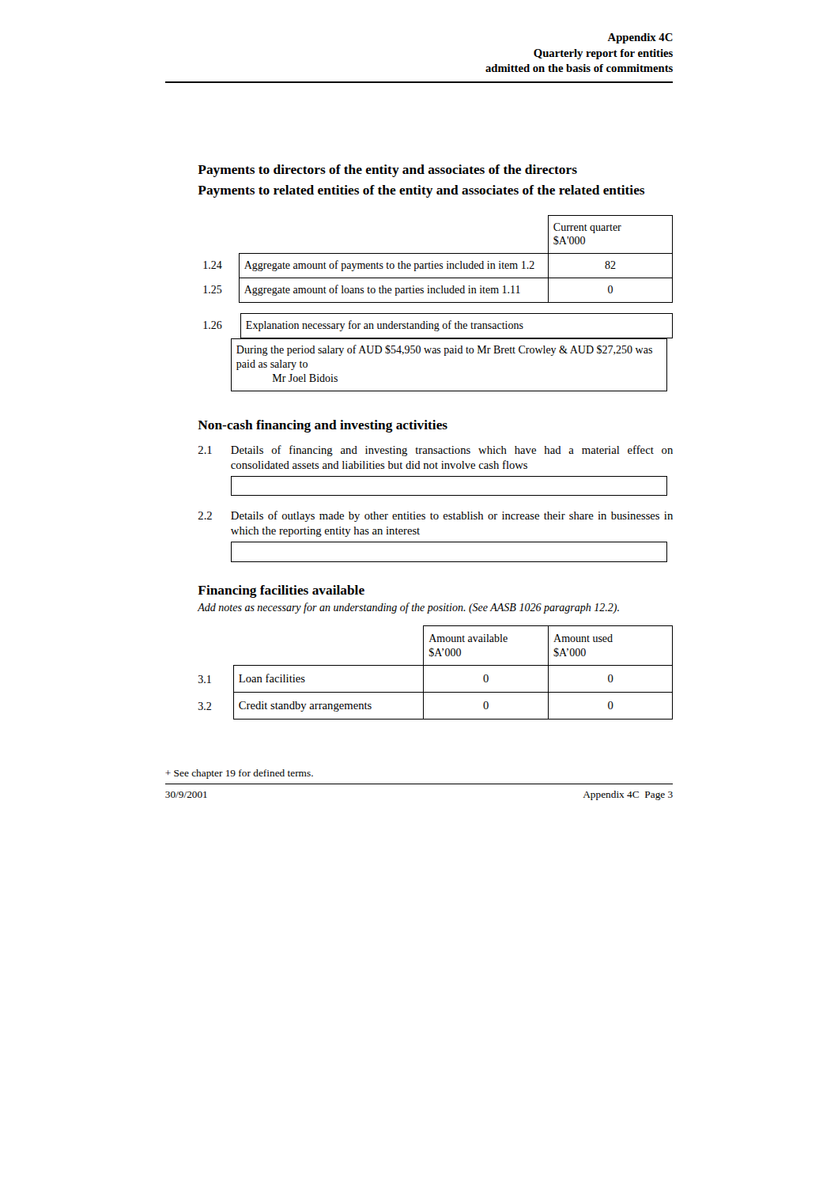Appendix 4C
Quarterly report for entities
admitted on the basis of commitments
Payments to directors of the entity and associates of the directors
Payments to related entities of the entity and associates of the related entities
| | | Current quarter $A'000 |
| 1.24 | Aggregate amount of payments to the parties included in item 1.2 | 82 |
| 1.25 | Aggregate amount of loans to the parties included in item 1.11 | 0 |
| 1.26 | Explanation necessary for an understanding of the transactions |
During the period salary of AUD $54,950 was paid to Mr Brett Crowley & AUD $27,250 was paid as salary to Mr Joel Bidois
Non-cash financing and investing activities
2.1
Details of financing and investing transactions which have had a material effect on consolidated assets and liabilities but did not involve cash flows
2.2
Details of outlays made by other entities to establish or increase their share in businesses in which the reporting entity has an interest
Financing facilities available
Add notes as necessary for an understanding of the position. (See AASB 1026 paragraph 12.2).
| | | Amount available $A’000 | Amount used $A’000 |
| 3.1 | Loan facilities | 0 | 0 |
| 3.2 | Credit standby arrangements | 0 | 0 |
+ See chapter 19 for defined terms.
30/9/2001 Appendix 4C Page 3